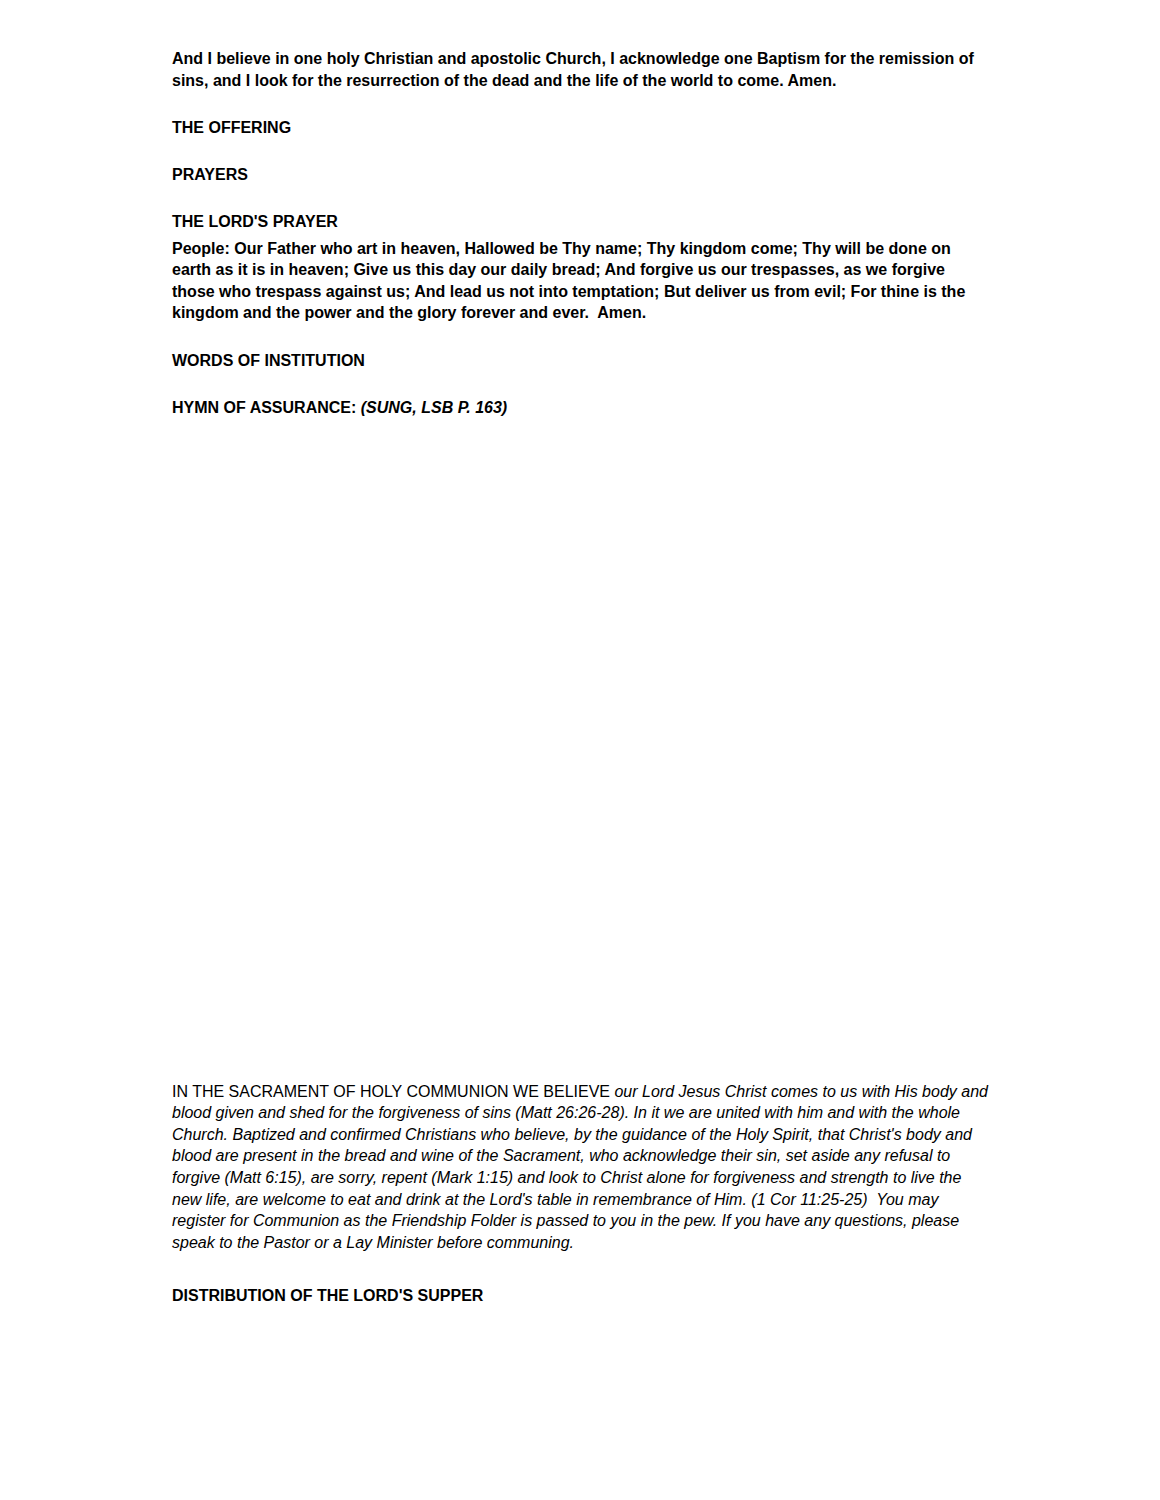And I believe in one holy Christian and apostolic Church, I acknowledge one Baptism for the remission of sins, and I look for the resurrection of the dead and the life of the world to come. Amen.
The Offering
Prayers
The Lord's Prayer
People: Our Father who art in heaven, Hallowed be Thy name; Thy kingdom come; Thy will be done on earth as it is in heaven; Give us this day our daily bread; And forgive us our trespasses, as we forgive those who trespass against us; And lead us not into temptation; But deliver us from evil; For thine is the kingdom and the power and the glory forever and ever. Amen.
Words of Institution
Hymn of Assurance: (Sung, LSB p. 163)
Sung text beneath the notation
C: Lamb of God, You take away the sin of the world; have mercy on us. Lamb of God, You take away the sin of the world; have mercy on us. Lamb of God, You take away the sin of the world; grant us peace.
IN THE SACRAMENT OF HOLY COMMUNION WE BELIEVE our Lord Jesus Christ comes to us with His body and blood given and shed for the forgiveness of sins (Matt 26:26-28). In it we are united with him and with the whole Church. Baptized and confirmed Christians who believe, by the guidance of the Holy Spirit, that Christ's body and blood are present in the bread and wine of the Sacrament, who acknowledge their sin, set aside any refusal to forgive (Matt 6:15), are sorry, repent (Mark 1:15) and look to Christ alone for forgiveness and strength to live the new life, are welcome to eat and drink at the Lord's table in remembrance of Him. (1 Cor 11:25-25) You may register for Communion as the Friendship Folder is passed to you in the pew. If you have any questions, please speak to the Pastor or a Lay Minister before communing.
Distribution of the Lord's Supper